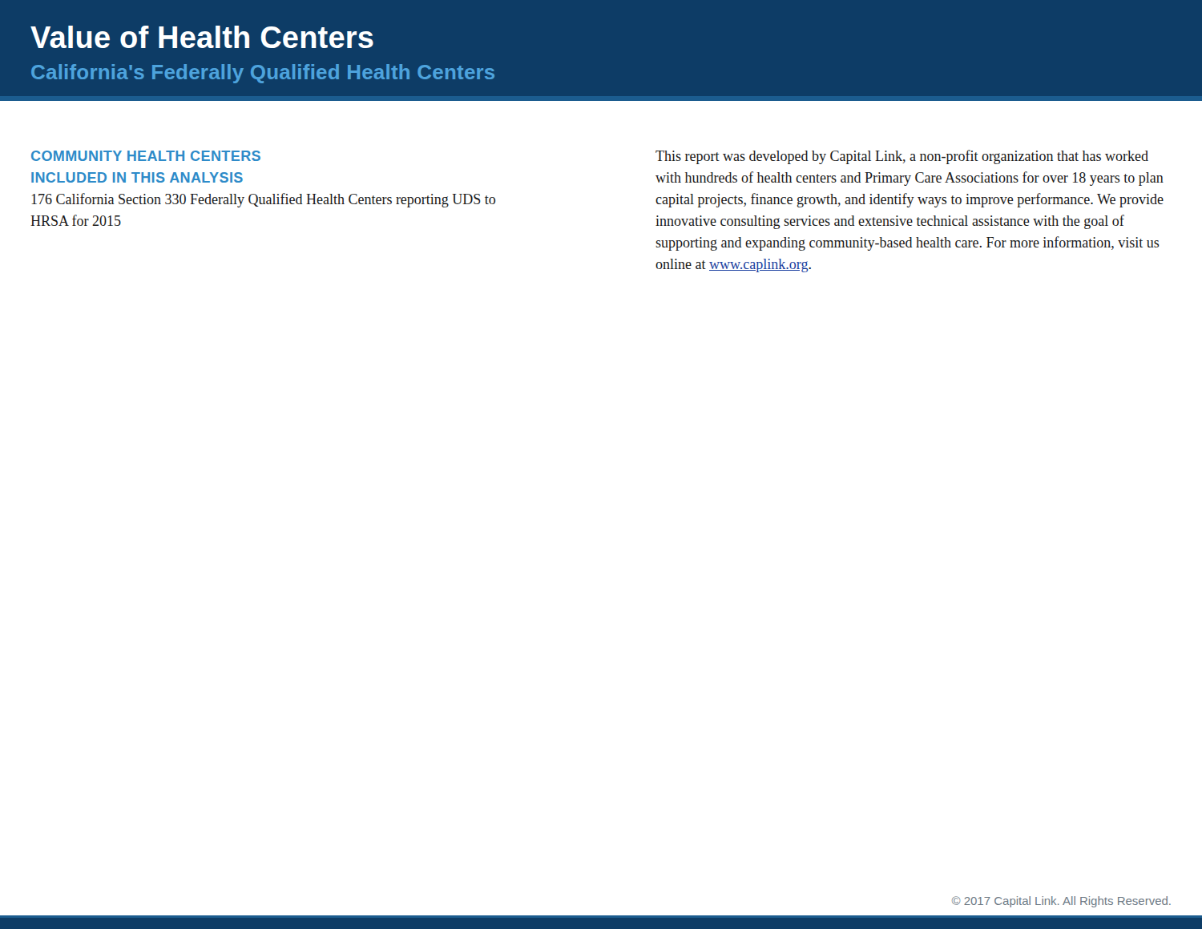Value of Health Centers
California's Federally Qualified Health Centers
Community Health Centers
Included in this Analysis
176 California Section 330 Federally Qualified Health Centers reporting UDS to HRSA for 2015
This report was developed by Capital Link, a non-profit organization that has worked with hundreds of health centers and Primary Care Associations for over 18 years to plan capital projects, finance growth, and identify ways to improve performance. We provide innovative consulting services and extensive technical assistance with the goal of supporting and expanding community-based health care. For more information, visit us online at www.caplink.org.
© 2017 Capital Link. All Rights Reserved.